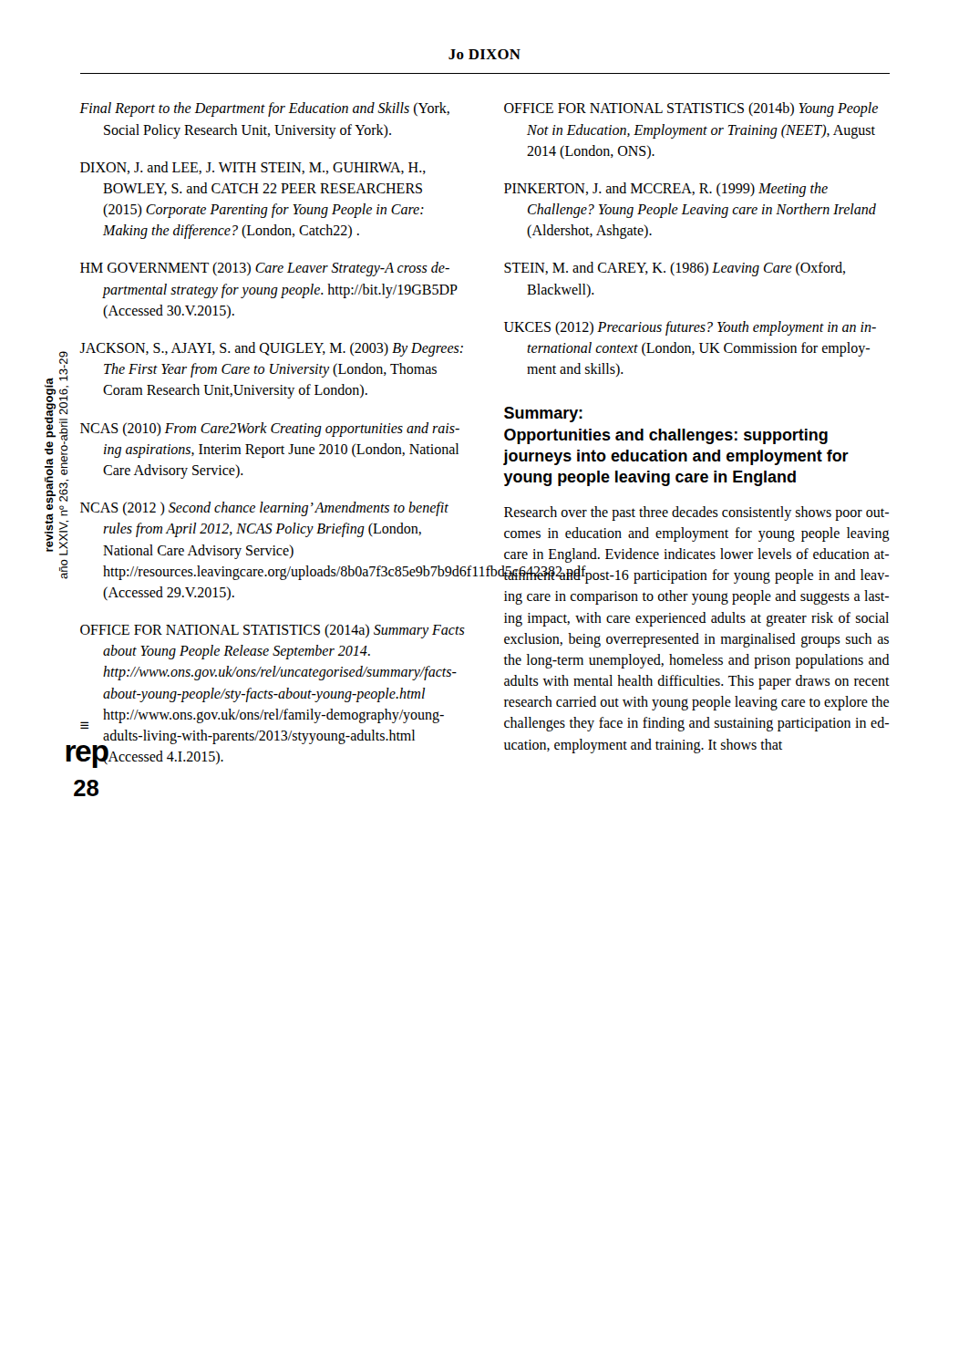Jo DIXON
revista española de pedagogía
año LXXIV, nº 263, enero-abril 2016, 13-29
Final Report to the Department for Education and Skills (York, Social Policy Research Unit, University of York).
DIXON, J. and LEE, J. WITH STEIN, M., GUHIRWA, H., BOWLEY, S. and CATCH 22 PEER RESEARCHERS (2015) Corporate Parenting for Young People in Care: Making the difference? (London, Catch22) .
HM GOVERNMENT (2013) Care Leaver Strategy-A cross departmental strategy for young people. http://bit.ly/19GB5DP (Accessed 30.V.2015).
JACKSON, S., AJAYI, S. and QUIGLEY, M. (2003) By Degrees: The First Year from Care to University (London, Thomas Coram Research Unit,University of London).
NCAS (2010) From Care2Work Creating opportunities and raising aspirations, Interim Report June 2010 (London, National Care Advisory Service).
NCAS (2012 ) Second chance learning’ Amendments to benefit rules from April 2012, NCAS Policy Briefing (London, National Care Advisory Service) http://resources.leavingcare.org/uploads/8b0a7f3c85e9b7b9d6f11fbd5c642382.pdf (Accessed 29.V.2015).
OFFICE FOR NATIONAL STATISTICS (2014a) Summary Facts about Young People Release September 2014.
http://www.ons.gov.uk/ons/rel/uncategorised/summary/facts-about-young-people/sty-facts-about-young-people.html
http://www.ons.gov.uk/ons/rel/family-demography/young-adults-living-with-parents/2013/styyoung-adults.html (Accessed 4.I.2015).
OFFICE FOR NATIONAL STATISTICS (2014b) Young People Not in Education, Employment or Training (NEET), August 2014 (London, ONS).
PINKERTON, J. and MCCREA, R. (1999) Meeting the Challenge? Young People Leaving care in Northern Ireland (Aldershot, Ashgate).
STEIN, M. and CAREY, K. (1986) Leaving Care (Oxford, Blackwell).
UKCES (2012) Precarious futures? Youth employment in an international context (London, UK Commission for employment and skills).
Summary: Opportunities and challenges: supporting journeys into education and employment for young people leaving care in England
Research over the past three decades consistently shows poor outcomes in education and employment for young people leaving care in England. Evidence indicates lower levels of education attainment and post-16 participation for young people in and leaving care in comparison to other young people and suggests a lasting impact, with care experienced adults at greater risk of social exclusion, being overrepresented in marginalised groups such as the long-term unemployed, homeless and prison populations and adults with mental health difficulties. This paper draws on recent research carried out with young people leaving care to explore the challenges they face in finding and sustaining participation in education, employment and training. It shows that
≡rep
28